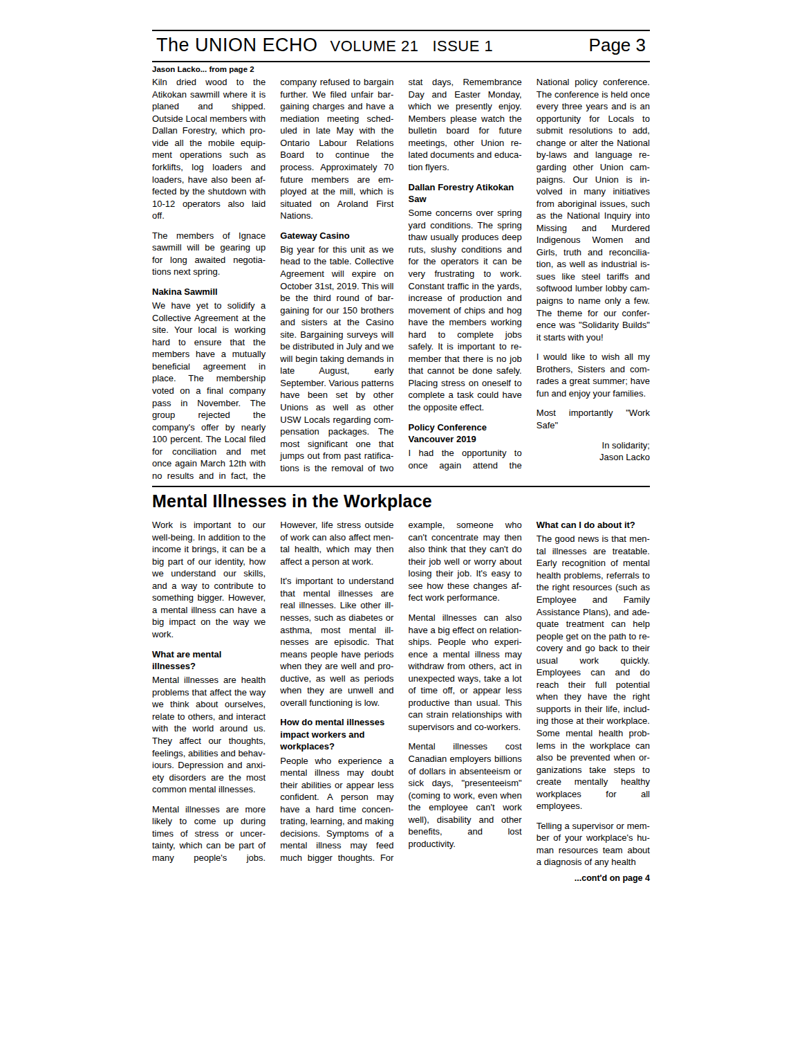The UNION ECHO VOLUME 21 ISSUE 1 Page 3
Jason Lacko... from page 2
Kiln dried wood to the Atikokan sawmill where it is planed and shipped. Outside Local members with Dallan Forestry, which provide all the mobile equipment operations such as forklifts, log loaders and loaders, have also been affected by the shutdown with 10-12 operators also laid off.
The members of Ignace sawmill will be gearing up for long awaited negotiations next spring.
Nakina Sawmill
We have yet to solidify a Collective Agreement at the site. Your local is working hard to ensure that the members have a mutually beneficial agreement in place. The membership voted on a final company pass in November. The group rejected the company's offer by nearly 100 percent. The Local filed for conciliation and met once again March 12th with no results and in fact, the company refused to bargain further. We filed unfair bargaining charges and have a mediation meeting scheduled in late May with the Ontario Labour Relations Board to continue the process. Approximately 70 future members are employed at the mill, which is situated on Aroland First Nations.
Gateway Casino
Big year for this unit as we head to the table. Collective Agreement will expire on October 31st, 2019. This will be the third round of bargaining for our 150 brothers and sisters at the Casino site. Bargaining surveys will be distributed in July and we will begin taking demands in late August, early September. Various patterns have been set by other Unions as well as other USW Locals regarding compensation packages. The most significant one that jumps out from past ratifications is the removal of two stat days, Remembrance Day and Easter Monday, which we presently enjoy. Members please watch the bulletin board for future meetings, other Union related documents and education flyers.
Dallan Forestry Atikokan Saw
Some concerns over spring yard conditions. The spring thaw usually produces deep ruts, slushy conditions and for the operators it can be very frustrating to work. Constant traffic in the yards, increase of production and movement of chips and hog have the members working hard to complete jobs safely. It is important to remember that there is no job that cannot be done safely. Placing stress on oneself to complete a task could have the opposite effect.
Policy Conference Vancouver 2019
I had the opportunity to once again attend the National policy conference. The conference is held once every three years and is an opportunity for Locals to submit resolutions to add, change or alter the National by-laws and language regarding other Union campaigns. Our Union is involved in many initiatives from aboriginal issues, such as the National Inquiry into Missing and Murdered Indigenous Women and Girls, truth and reconciliation, as well as industrial issues like steel tariffs and softwood lumber lobby campaigns to name only a few. The theme for our conference was "Solidarity Builds" it starts with you!
I would like to wish all my Brothers, Sisters and comrades a great summer; have fun and enjoy your families.
Most importantly "Work Safe"
In solidarity; Jason Lacko
Mental Illnesses in the Workplace
Work is important to our well-being. In addition to the income it brings, it can be a big part of our identity, how we understand our skills, and a way to contribute to something bigger. However, a mental illness can have a big impact on the way we work.
What are mental illnesses?
Mental illnesses are health problems that affect the way we think about ourselves, relate to others, and interact with the world around us. They affect our thoughts, feelings, abilities and behaviours. Depression and anxiety disorders are the most common mental illnesses.
Mental illnesses are more likely to come up during times of stress or uncertainty, which can be part of many people's jobs. However, life stress outside of work can also affect mental health, which may then affect a person at work.
It's important to understand that mental illnesses are real illnesses. Like other illnesses, such as diabetes or asthma, most mental illnesses are episodic. That means people have periods when they are well and productive, as well as periods when they are unwell and overall functioning is low.
How do mental illnesses impact workers and workplaces?
People who experience a mental illness may doubt their abilities or appear less confident. A person may have a hard time concentrating, learning, and making decisions. Symptoms of a mental illness may feed much bigger thoughts. For example, someone who can't concentrate may then also think that they can't do their job well or worry about losing their job. It's easy to see how these changes affect work performance.
Mental illnesses can also have a big effect on relationships. People who experience a mental illness may withdraw from others, act in unexpected ways, take a lot of time off, or appear less productive than usual. This can strain relationships with supervisors and co-workers.
Mental illnesses cost Canadian employers billions of dollars in absenteeism or sick days, "presenteeism" (coming to work, even when the employee can't work well), disability and other benefits, and lost productivity.
What can I do about it?
The good news is that mental illnesses are treatable. Early recognition of mental health problems, referrals to the right resources (such as Employee and Family Assistance Plans), and adequate treatment can help people get on the path to recovery and go back to their usual work quickly. Employees can and do reach their full potential when they have the right supports in their life, including those at their workplace. Some mental health problems in the workplace can also be prevented when organizations take steps to create mentally healthy workplaces for all employees.
Telling a supervisor or member of your workplace's human resources team about a diagnosis of any health
...cont'd on page 4